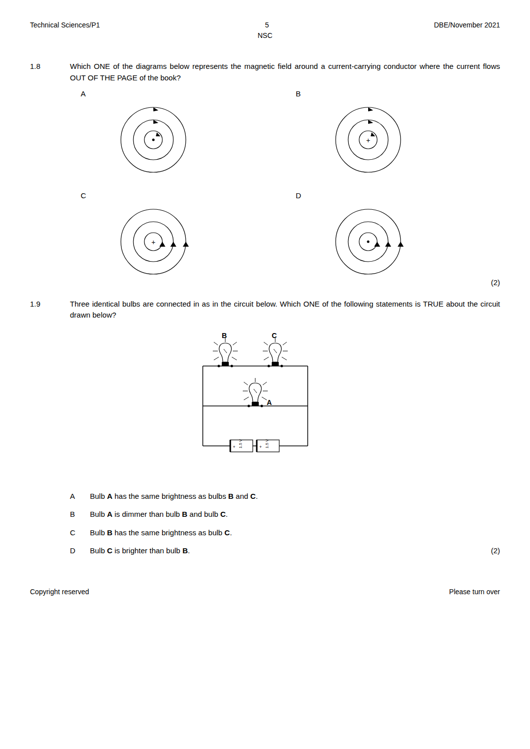Technical Sciences/P1
5
DBE/November 2021
NSC
1.8
Which ONE of the diagrams below represents the magnetic field around a current-carrying conductor where the current flows OUT OF THE PAGE of the book?
A
B
+
C
+
D
(2)
1.9
Three identical bulbs are connected in as in the circuit below. Which ONE of the following statements is TRUE about the circuit drawn below?
B C A + 1.5 V + 1.5 V
A
Bulb A has the same brightness as bulbs B and C.
B
Bulb A is dimmer than bulb B and bulb C.
C
Bulb B has the same brightness as bulb C.
D
Bulb C is brighter than bulb B.
(2)
Copyright reserved
Please turn over